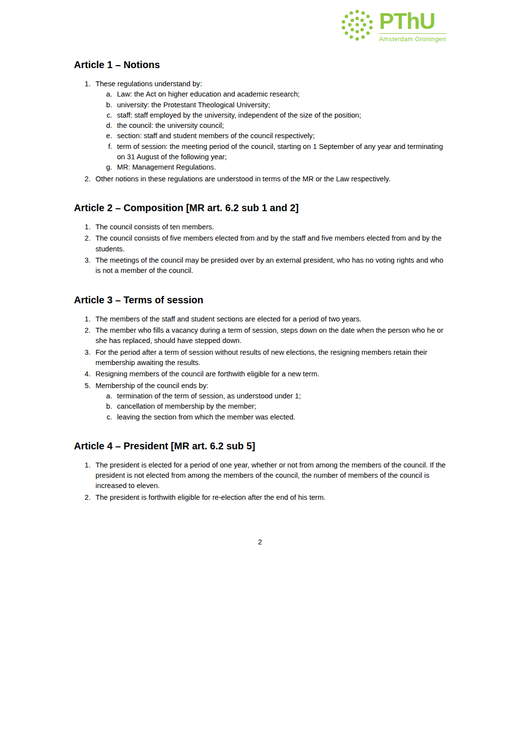PThU
Amsterdam Groningen
Article 1 – Notions
These regulations understand by:
Law: the Act on higher education and academic research;
university: the Protestant Theological University;
staff: staff employed by the university, independent of the size of the position;
the council: the university council;
section: staff and student members of the council respectively;
term of session: the meeting period of the council, starting on 1 September of any year and terminating on 31 August of the following year;
MR: Management Regulations.
Other notions in these regulations are understood in terms of the MR or the Law respectively.
Article 2 – Composition [MR art. 6.2 sub 1 and 2]
The council consists of ten members.
The council consists of five members elected from and by the staff and five members elected from and by the students.
The meetings of the council may be presided over by an external president, who has no voting rights and who is not a member of the council.
Article 3 – Terms of session
The members of the staff and student sections are elected for a period of two years.
The member who fills a vacancy during a term of session, steps down on the date when the person who he or she has replaced, should have stepped down.
For the period after a term of session without results of new elections, the resigning members retain their membership awaiting the results.
Resigning members of the council are forthwith eligible for a new term.
Membership of the council ends by:
termination of the term of session, as understood under 1;
cancellation of membership by the member;
leaving the section from which the member was elected.
Article 4 – President [MR art. 6.2 sub 5]
The president is elected for a period of one year, whether or not from among the members of the council. If the president is not elected from among the members of the council, the number of members of the council is increased to eleven.
The president is forthwith eligible for re-election after the end of his term.
2